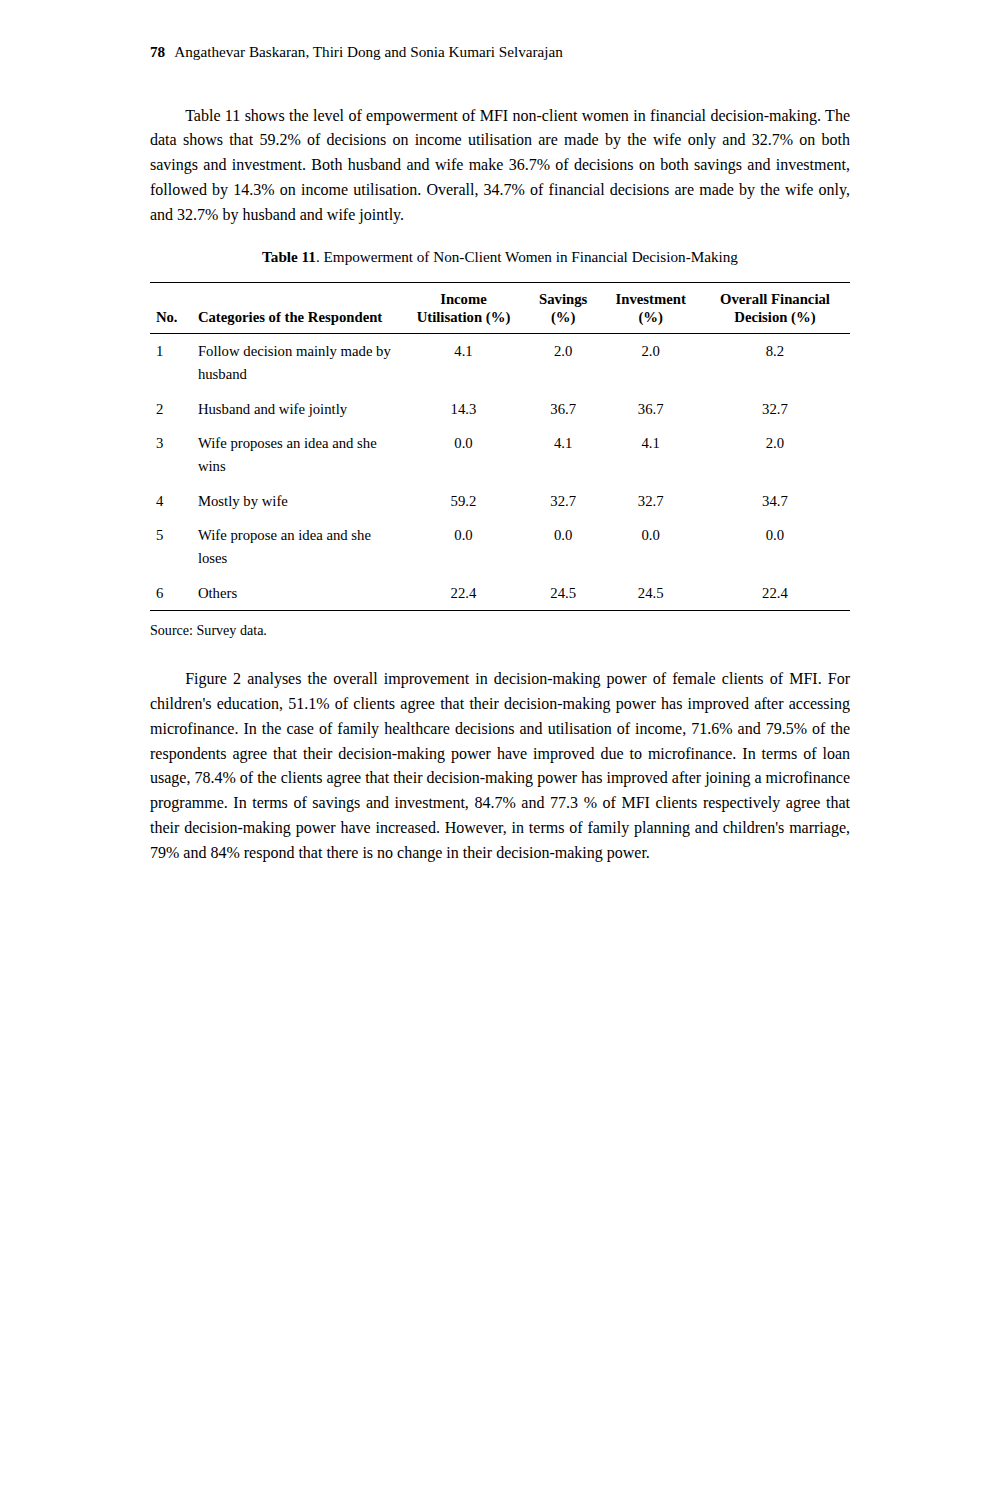78 Angathevar Baskaran, Thiri Dong and Sonia Kumari Selvarajan
Table 11 shows the level of empowerment of MFI non-client women in financial decision-making. The data shows that 59.2% of decisions on income utilisation are made by the wife only and 32.7% on both savings and investment. Both husband and wife make 36.7% of decisions on both savings and investment, followed by 14.3% on income utilisation. Overall, 34.7% of financial decisions are made by the wife only, and 32.7% by husband and wife jointly.
Table 11 . Empowerment of Non-Client Women in Financial Decision-Making
| No. | Categories of the Respondent | Income Utilisation (%) | Savings (%) | Investment (%) | Overall Financial Decision (%) |
| --- | --- | --- | --- | --- | --- |
| 1 | Follow decision mainly made by husband | 4.1 | 2.0 | 2.0 | 8.2 |
| 2 | Husband and wife jointly | 14.3 | 36.7 | 36.7 | 32.7 |
| 3 | Wife proposes an idea and she wins | 0.0 | 4.1 | 4.1 | 2.0 |
| 4 | Mostly by wife | 59.2 | 32.7 | 32.7 | 34.7 |
| 5 | Wife propose an idea and she loses | 0.0 | 0.0 | 0.0 | 0.0 |
| 6 | Others | 22.4 | 24.5 | 24.5 | 22.4 |
Source: Survey data.
Figure 2 analyses the overall improvement in decision-making power of female clients of MFI. For children's education, 51.1% of clients agree that their decision-making power has improved after accessing microfinance. In the case of family healthcare decisions and utilisation of income, 71.6% and 79.5% of the respondents agree that their decision-making power have improved due to microfinance. In terms of loan usage, 78.4% of the clients agree that their decision-making power has improved after joining a microfinance programme. In terms of savings and investment, 84.7% and 77.3 % of MFI clients respectively agree that their decision-making power have increased. However, in terms of family planning and children's marriage, 79% and 84% respond that there is no change in their decision-making power.